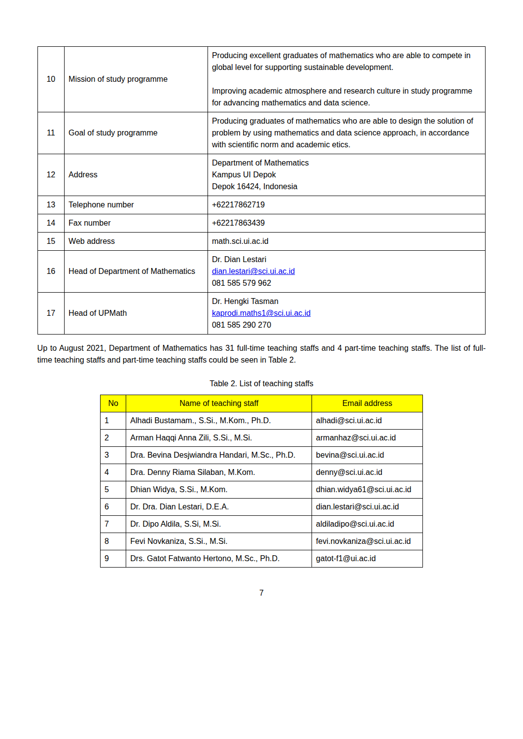| 10 | Mission of study programme | Producing excellent graduates of mathematics who are able to compete in global level for supporting sustainable development. Improving academic atmosphere and research culture in study programme for advancing mathematics and data science. |
| 11 | Goal of study programme | Producing graduates of mathematics who are able to design the solution of problem by using mathematics and data science approach, in accordance with scientific norm and academic etics. |
| 12 | Address | Department of Mathematics Kampus UI Depok Depok 16424, Indonesia |
| 13 | Telephone number | +62217862719 |
| 14 | Fax number | +62217863439 |
| 15 | Web address | math.sci.ui.ac.id |
| 16 | Head of Department of Mathematics | Dr. Dian Lestari dian.lestari@sci.ui.ac.id 081 585 579 962 |
| 17 | Head of UPMath | Dr. Hengki Tasman kaprodi.maths1@sci.ui.ac.id 081 585 290 270 |
Up to August 2021, Department of Mathematics has 31 full-time teaching staffs and 4 part-time teaching staffs. The list of full-time teaching staffs and part-time teaching staffs could be seen in Table 2.
Table 2. List of teaching staffs
| No | Name of teaching staff | Email address |
| --- | --- | --- |
| 1 | Alhadi Bustamam., S.Si., M.Kom., Ph.D. | alhadi@sci.ui.ac.id |
| 2 | Arman Haqqi Anna Zili, S.Si., M.Si. | armanhaz@sci.ui.ac.id |
| 3 | Dra. Bevina Desjwiandra Handari, M.Sc., Ph.D. | bevina@sci.ui.ac.id |
| 4 | Dra. Denny Riama Silaban, M.Kom. | denny@sci.ui.ac.id |
| 5 | Dhian Widya, S.Si., M.Kom. | dhian.widya61@sci.ui.ac.id |
| 6 | Dr. Dra. Dian Lestari, D.E.A. | dian.lestari@sci.ui.ac.id |
| 7 | Dr. Dipo Aldila, S.Si, M.Si. | aldiladipo@sci.ui.ac.id |
| 8 | Fevi Novkaniza, S.Si., M.Si. | fevi.novkaniza@sci.ui.ac.id |
| 9 | Drs. Gatot Fatwanto Hertono, M.Sc., Ph.D. | gatot-f1@ui.ac.id |
7